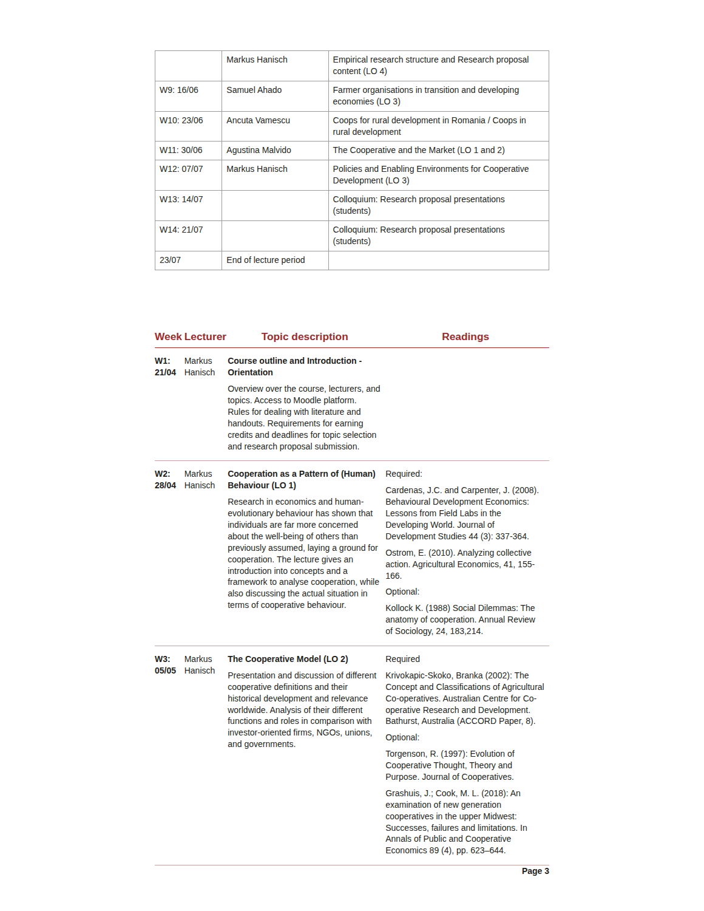| | Markus Hanisch | Empirical research structure and Research proposal content (LO 4) |
| W9: 16/06 | Samuel Ahado | Farmer organisations in transition and developing economies (LO 3) |
| W10: 23/06 | Ancuta Vamescu | Coops for rural development in Romania / Coops in rural development |
| W11: 30/06 | Agustina Malvido | The Cooperative and the Market (LO 1 and 2) |
| W12: 07/07 | Markus Hanisch | Policies and Enabling Environments for Cooperative Development (LO 3) |
| W13: 14/07 | | Colloquium: Research proposal presentations (students) |
| W14: 21/07 | | Colloquium: Research proposal presentations (students) |
| 23/07 | End of lecture period | |
| Week | Lecturer | Topic description | Readings |
| --- | --- | --- | --- |
| W1: 21/04 | Markus Hanisch | Course outline and Introduction - Orientation Overview over the course, lecturers, and topics. Access to Moodle platform. Rules for dealing with literature and handouts. Requirements for earning credits and deadlines for topic selection and research proposal submission. | |
| W2: 28/04 | Markus Hanisch | Cooperation as a Pattern of (Human) Behaviour (LO 1) Research in economics and human-evolutionary behaviour has shown that individuals are far more concerned about the well-being of others than previously assumed, laying a ground for cooperation. The lecture gives an introduction into concepts and a framework to analyse cooperation, while also discussing the actual situation in terms of cooperative behaviour. | Required: Cardenas, J.C. and Carpenter, J. (2008). Behavioural Development Economics: Lessons from Field Labs in the Developing World. Journal of Development Studies 44 (3): 337-364. Ostrom, E. (2010). Analyzing collective action. Agricultural Economics, 41, 155-166. Optional: Kollock K. (1988) Social Dilemmas: The anatomy of cooperation. Annual Review of Sociology, 24, 183,214. |
| W3: 05/05 | Markus Hanisch | The Cooperative Model (LO 2) Presentation and discussion of different cooperative definitions and their historical development and relevance worldwide. Analysis of their different functions and roles in comparison with investor-oriented firms, NGOs, unions, and governments. | Required Krivokapic-Skoko, Branka (2002): The Concept and Classifications of Agricultural Co-operatives. Australian Centre for Co-operative Research and Development. Bathurst, Australia (ACCORD Paper, 8). Optional: Torgenson, R. (1997): Evolution of Cooperative Thought, Theory and Purpose. Journal of Cooperatives. Grashuis, J.; Cook, M. L. (2018): An examination of new generation cooperatives in the upper Midwest: Successes, failures and limitations. In Annals of Public and Cooperative Economics 89 (4), pp. 623–644. |
Page 3